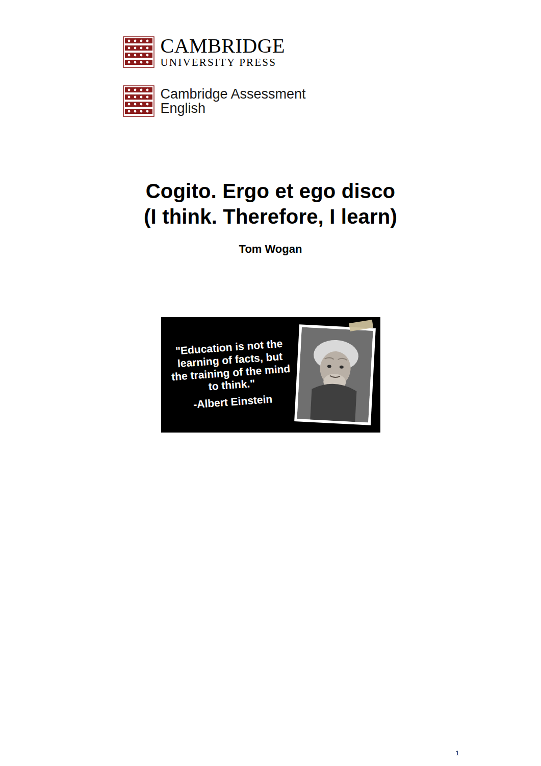Cambridge
University Press
Cambridge Assessment
English
Cogito. Ergo et ego disco (I think. Therefore, I learn)
Tom Wogan
"Education is not the learning of facts, but the training of the mind to think." -Albert Einstein
1